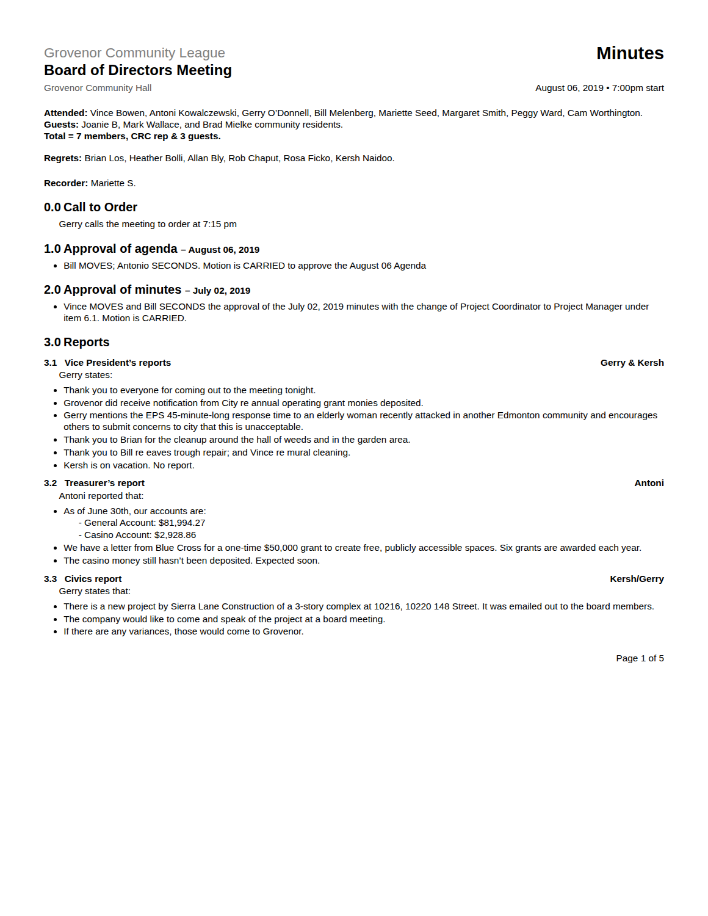Grovenor Community League
Board of Directors Meeting
Minutes
Grovenor Community Hall
August 06, 2019 • 7:00pm start
Attended: Vince Bowen, Antoni Kowalczewski, Gerry O’Donnell, Bill Melenberg, Mariette Seed, Margaret Smith, Peggy Ward, Cam Worthington.
Guests: Joanie B, Mark Wallace, and Brad Mielke community residents.
Total = 7 members, CRC rep & 3 guests.
Regrets: Brian Los, Heather Bolli, Allan Bly, Rob Chaput, Rosa Ficko, Kersh Naidoo.
Recorder: Mariette S.
0.0 Call to Order
Gerry calls the meeting to order at 7:15 pm
1.0 Approval of agenda – August 06, 2019
Bill MOVES; Antonio SECONDS. Motion is CARRIED to approve the August 06 Agenda
2.0 Approval of minutes – July 02, 2019
Vince MOVES and Bill SECONDS the approval of the July 02, 2019 minutes with the change of Project Coordinator to Project Manager under item 6.1. Motion is CARRIED.
3.0 Reports
3.1 Vice President’s reports Gerry & Kersh
Gerry states:
Thank you to everyone for coming out to the meeting tonight.
Grovenor did receive notification from City re annual operating grant monies deposited.
Gerry mentions the EPS 45-minute-long response time to an elderly woman recently attacked in another Edmonton community and encourages others to submit concerns to city that this is unacceptable.
Thank you to Brian for the cleanup around the hall of weeds and in the garden area.
Thank you to Bill re eaves trough repair; and Vince re mural cleaning.
Kersh is on vacation. No report.
3.2 Treasurer’s report Antoni
Antoni reported that:
As of June 30th, our accounts are:
- General Account: $81,994.27
- Casino Account: $2,928.86
We have a letter from Blue Cross for a one-time $50,000 grant to create free, publicly accessible spaces. Six grants are awarded each year.
The casino money still hasn’t been deposited. Expected soon.
3.3 Civics report Kersh/Gerry
Gerry states that:
There is a new project by Sierra Lane Construction of a 3-story complex at 10216, 10220 148 Street. It was emailed out to the board members.
The company would like to come and speak of the project at a board meeting.
If there are any variances, those would come to Grovenor.
Page 1 of 5